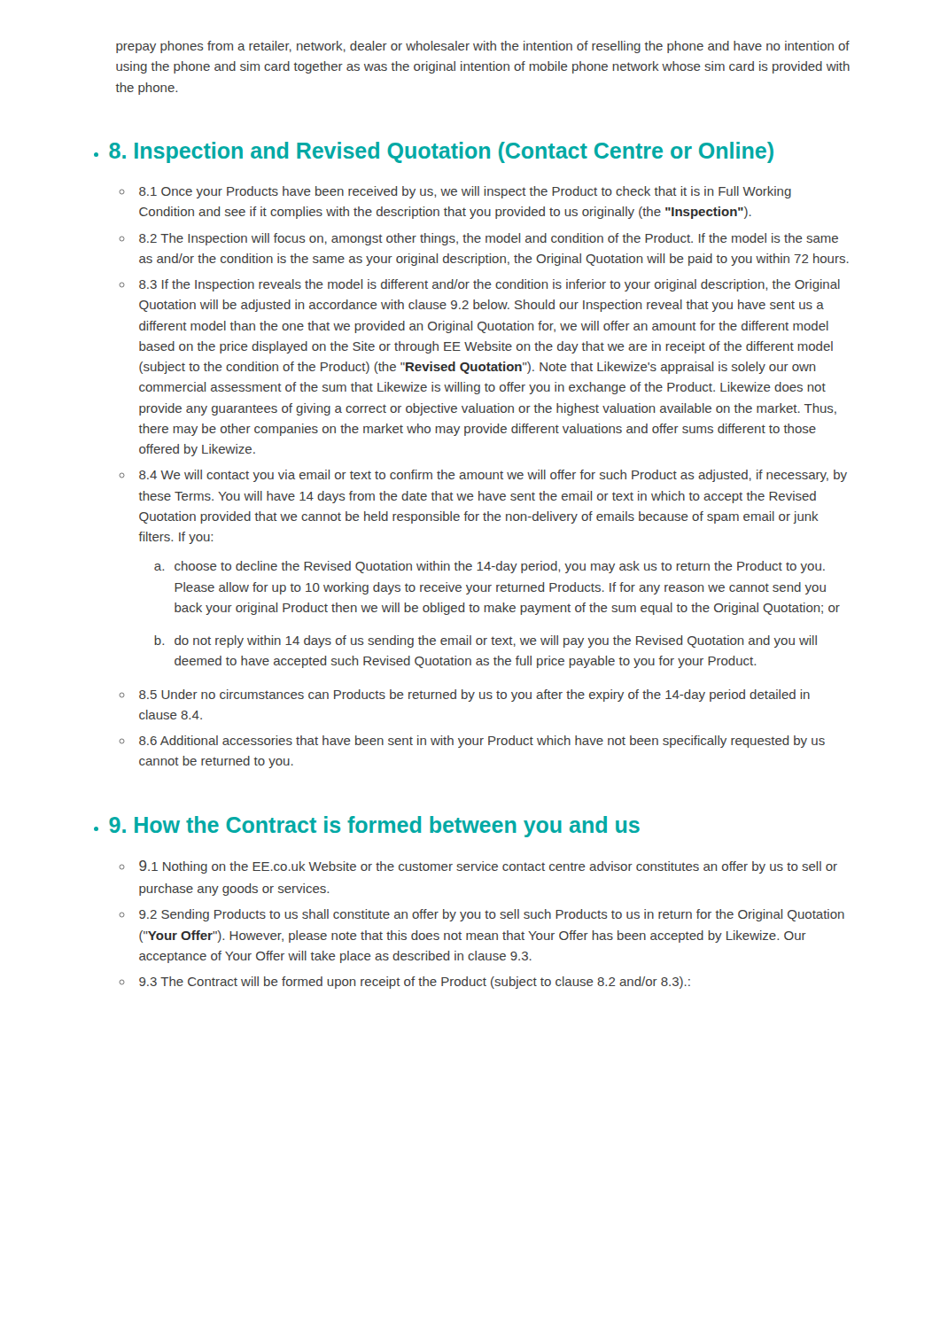prepay phones from a retailer, network, dealer or wholesaler with the intention of reselling the phone and have no intention of using the phone and sim card together as was the original intention of mobile phone network whose sim card is provided with the phone.
8. Inspection and Revised Quotation (Contact Centre or Online)
8.1 Once your Products have been received by us, we will inspect the Product to check that it is in Full Working Condition and see if it complies with the description that you provided to us originally (the "Inspection").
8.2 The Inspection will focus on, amongst other things, the model and condition of the Product. If the model is the same as and/or the condition is the same as your original description, the Original Quotation will be paid to you within 72 hours.
8.3 If the Inspection reveals the model is different and/or the condition is inferior to your original description, the Original Quotation will be adjusted in accordance with clause 9.2 below. Should our Inspection reveal that you have sent us a different model than the one that we provided an Original Quotation for, we will offer an amount for the different model based on the price displayed on the Site or through EE Website on the day that we are in receipt of the different model (subject to the condition of the Product) (the "Revised Quotation"). Note that Likewize's appraisal is solely our own commercial assessment of the sum that Likewize is willing to offer you in exchange of the Product. Likewize does not provide any guarantees of giving a correct or objective valuation or the highest valuation available on the market. Thus, there may be other companies on the market who may provide different valuations and offer sums different to those offered by Likewize.
8.4 We will contact you via email or text to confirm the amount we will offer for such Product as adjusted, if necessary, by these Terms. You will have 14 days from the date that we have sent the email or text in which to accept the Revised Quotation provided that we cannot be held responsible for the non-delivery of emails because of spam email or junk filters. If you:
choose to decline the Revised Quotation within the 14-day period, you may ask us to return the Product to you. Please allow for up to 10 working days to receive your returned Products. If for any reason we cannot send you back your original Product then we will be obliged to make payment of the sum equal to the Original Quotation; or
do not reply within 14 days of us sending the email or text, we will pay you the Revised Quotation and you will deemed to have accepted such Revised Quotation as the full price payable to you for your Product.
8.5 Under no circumstances can Products be returned by us to you after the expiry of the 14-day period detailed in clause 8.4.
8.6 Additional accessories that have been sent in with your Product which have not been specifically requested by us cannot be returned to you.
9. How the Contract is formed between you and us
9.1 Nothing on the EE.co.uk Website or the customer service contact centre advisor constitutes an offer by us to sell or purchase any goods or services.
9.2 Sending Products to us shall constitute an offer by you to sell such Products to us in return for the Original Quotation ("Your Offer"). However, please note that this does not mean that Your Offer has been accepted by Likewize. Our acceptance of Your Offer will take place as described in clause 9.3.
9.3 The Contract will be formed upon receipt of the Product (subject to clause 8.2 and/or 8.3).: